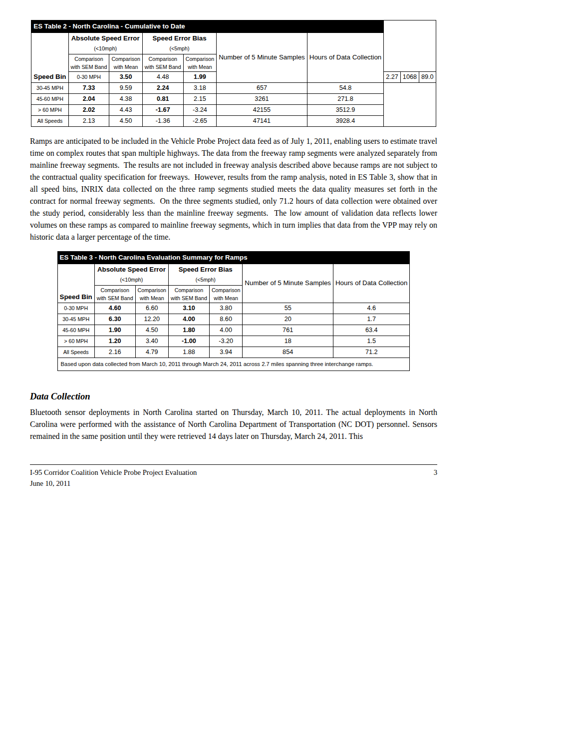| ES Table 2 - North Carolina - Cumulative to Date |
| Speed Bin | Absolute Speed Error (<10mph) | Speed Error Bias (<5mph) | Number of 5 Minute Samples | Hours of Data Collection |
| Comparison with SEM Band | Comparison with Mean | Comparison with SEM Band | Comparison with Mean |
| 0-30 MPH | 3.50 | 4.48 | 1.99 | 2.27 | 1068 | 89.0 |
| 30-45 MPH | 7.33 | 9.59 | 2.24 | 3.18 | 657 | 54.8 |
| 45-60 MPH | 2.04 | 4.38 | 0.81 | 2.15 | 3261 | 271.8 |
| > 60 MPH | 2.02 | 4.43 | -1.67 | -3.24 | 42155 | 3512.9 |
| All Speeds | 2.13 | 4.50 | -1.36 | -2.65 | 47141 | 3928.4 |
Ramps are anticipated to be included in the Vehicle Probe Project data feed as of July 1, 2011, enabling users to estimate travel time on complex routes that span multiple highways. The data from the freeway ramp segments were analyzed separately from mainline freeway segments. The results are not included in freeway analysis described above because ramps are not subject to the contractual quality specification for freeways. However, results from the ramp analysis, noted in ES Table 3, show that in all speed bins, INRIX data collected on the three ramp segments studied meets the data quality measures set forth in the contract for normal freeway segments. On the three segments studied, only 71.2 hours of data collection were obtained over the study period, considerably less than the mainline freeway segments. The low amount of validation data reflects lower volumes on these ramps as compared to mainline freeway segments, which in turn implies that data from the VPP may rely on historic data a larger percentage of the time.
| ES Table 3 - North Carolina Evaluation Summary for Ramps |
| Speed Bin | Absolute Speed Error (<10mph) | Speed Error Bias (<5mph) | Number of 5 Minute Samples | Hours of Data Collection |
| Comparison with SEM Band | Comparison with Mean | Comparison with SEM Band | Comparison with Mean |
| 0-30 MPH | 4.60 | 6.60 | 3.10 | 3.80 | 55 | 4.6 |
| 30-45 MPH | 6.30 | 12.20 | 4.00 | 8.60 | 20 | 1.7 |
| 45-60 MPH | 1.90 | 4.50 | 1.80 | 4.00 | 761 | 63.4 |
| > 60 MPH | 1.20 | 3.40 | -1.00 | -3.20 | 18 | 1.5 |
| All Speeds | 2.16 | 4.79 | 1.88 | 3.94 | 854 | 71.2 |
| Based upon data collected from March 10, 2011 through March 24, 2011 across 2.7 miles spanning three interchange ramps. |
Data Collection
Bluetooth sensor deployments in North Carolina started on Thursday, March 10, 2011. The actual deployments in North Carolina were performed with the assistance of North Carolina Department of Transportation (NC DOT) personnel. Sensors remained in the same position until they were retrieved 14 days later on Thursday, March 24, 2011. This
I-95 Corridor Coalition Vehicle Probe Project Evaluation
June 10, 2011
3